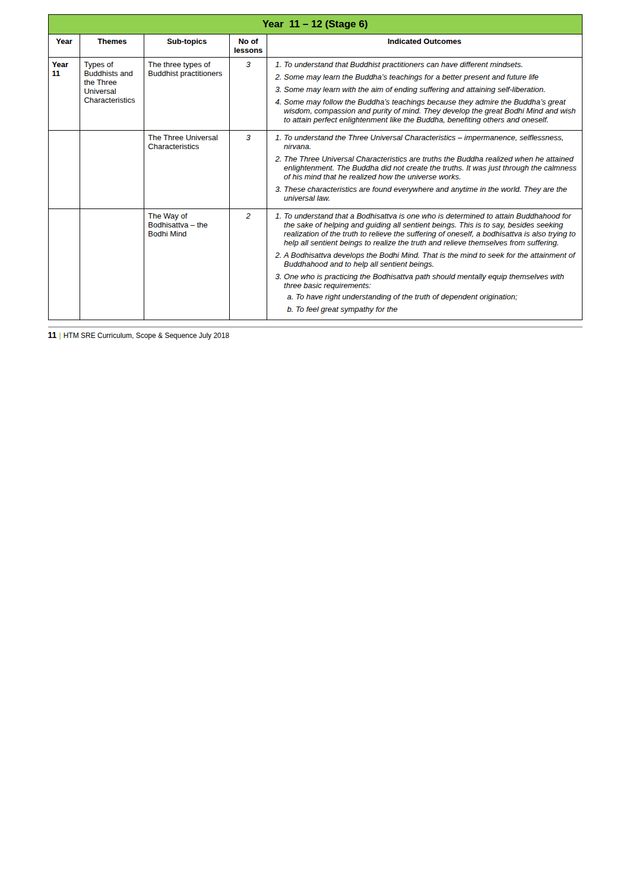Year 11 – 12 (Stage 6)
| Year | Themes | Sub-topics | No of lessons | Indicated Outcomes |
| --- | --- | --- | --- | --- |
| Year 11 | Types of Buddhists and the Three Universal Characteristics | The three types of Buddhist practitioners | 3 | To understand that Buddhist practitioners can have different mindsets. Some may learn the Buddha’s teachings for a better present and future life Some may learn with the aim of ending suffering and attaining self-liberation. Some may follow the Buddha’s teachings because they admire the Buddha’s great wisdom, compassion and purity of mind. They develop the great Bodhi Mind and wish to attain perfect enlightenment like the Buddha, benefiting others and oneself. |
| | | The Three Universal Characteristics | 3 | To understand the Three Universal Characteristics – impermanence, selflessness, nirvana. The Three Universal Characteristics are truths the Buddha realized when he attained enlightenment. The Buddha did not create the truths. It was just through the calmness of his mind that he realized how the universe works. These characteristics are found everywhere and anytime in the world. They are the universal law. |
| | | The Way of Bodhisattva – the Bodhi Mind | 2 | To understand that a Bodhisattva is one who is determined to attain Buddhahood for the sake of helping and guiding all sentient beings. This is to say, besides seeking realization of the truth to relieve the suffering of oneself, a bodhisattva is also trying to help all sentient beings to realize the truth and relieve themselves from suffering. A Bodhisattva develops the Bodhi Mind. That is the mind to seek for the attainment of Buddhahood and to help all sentient beings. One who is practicing the Bodhisattva path should mentally equip themselves with three basic requirements: To have right understanding of the truth of dependent origination; To feel great sympathy for the |
11|HTM SRE Curriculum, Scope & Sequence July 2018